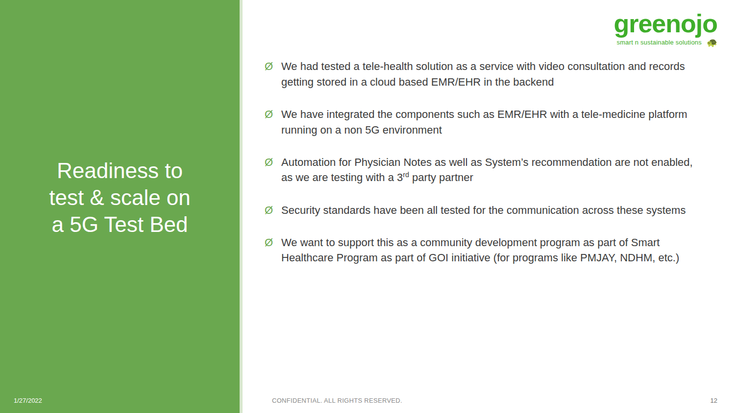Readiness to
test & scale on
a 5G Test Bed
greenojo
smart n sustainable solutions 🐢
We had tested a tele-health solution as a service with video consultation and records getting stored in a cloud based EMR/EHR in the backend
We have integrated the components such as EMR/EHR with a tele-medicine platform running on a non 5G environment
Automation for Physician Notes as well as System’s recommendation are not enabled, as we are testing with a 3rd party partner
Security standards have been all tested for the communication across these systems
We want to support this as a community development program as part of Smart Healthcare Program as part of GOI initiative (for programs like PMJAY, NDHM, etc.)
1/27/2022
CONFIDENTIAL. ALL RIGHTS RESERVED.
12